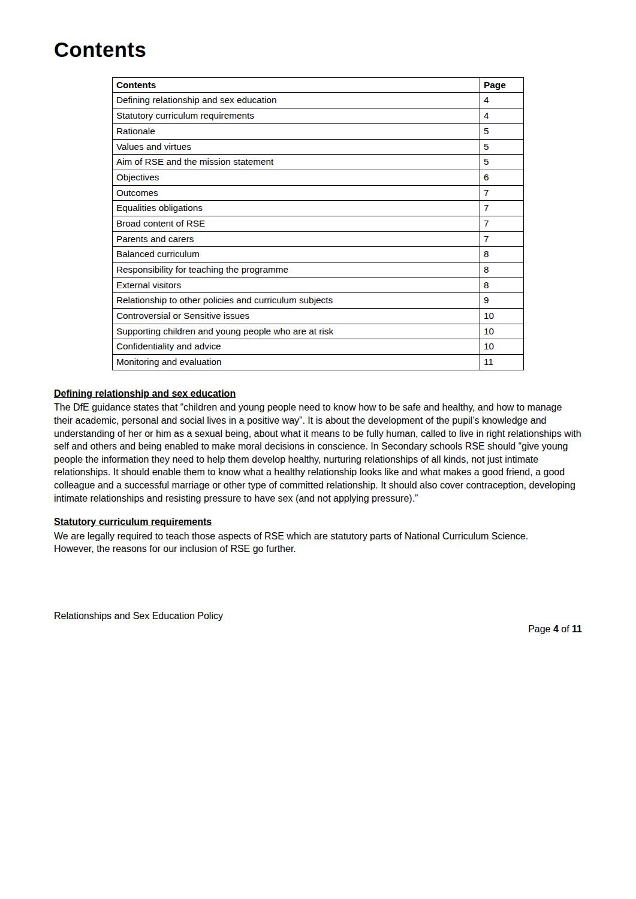Contents
| Contents | Page |
| --- | --- |
| Defining relationship and sex education | 4 |
| Statutory curriculum requirements | 4 |
| Rationale | 5 |
| Values and virtues | 5 |
| Aim of RSE and the mission statement | 5 |
| Objectives | 6 |
| Outcomes | 7 |
| Equalities obligations | 7 |
| Broad content of RSE | 7 |
| Parents and carers | 7 |
| Balanced curriculum | 8 |
| Responsibility for teaching the programme | 8 |
| External visitors | 8 |
| Relationship to other policies and curriculum subjects | 9 |
| Controversial or Sensitive issues | 10 |
| Supporting children and young people who are at risk | 10 |
| Confidentiality and advice | 10 |
| Monitoring and evaluation | 11 |
Defining relationship and sex education
The DfE guidance states that “children and young people need to know how to be safe and healthy, and how to manage their academic, personal and social lives in a positive way”. It is about the development of the pupil’s knowledge and understanding of her or him as a sexual being, about what it means to be fully human, called to live in right relationships with self and others and being enabled to make moral decisions in conscience. In Secondary schools RSE should “give young people the information they need to help them develop healthy, nurturing relationships of all kinds, not just intimate relationships. It should enable them to know what a healthy relationship looks like and what makes a good friend, a good colleague and a successful marriage or other type of committed relationship. It should also cover contraception, developing intimate relationships and resisting pressure to have sex (and not applying pressure).”
Statutory curriculum requirements
We are legally required to teach those aspects of RSE which are statutory parts of National Curriculum Science.
However, the reasons for our inclusion of RSE go further.
Relationships and Sex Education Policy
Page 4 of 11